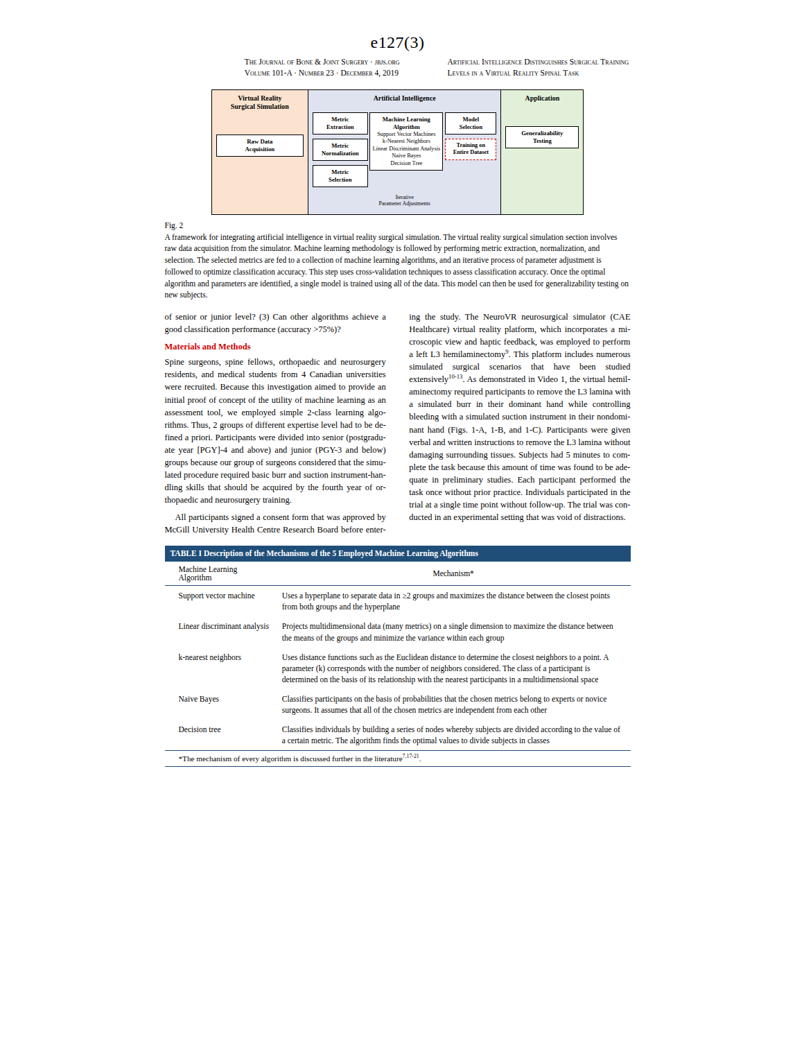e127(3)
The Journal of Bone & Joint Surgery · jbjs.org
Volume 101-A · Number 23 · December 4, 2019
Artificial Intelligence Distinguishes Surgical Training
Levels in a Virtual Reality Spinal Task
Virtual Reality
Surgical Simulation
Raw Data
Acquisition
Artificial Intelligence
Metric
Extraction
Metric
Normalization
Metric
Selection
Machine Learning
Algorithm Support Vector Machines
k-Nearest Neighbors
Linear Discriminant Analysis
Naive Bayes
Decision Tree
Model
Selection
Training on
Entire Dataset
Iterative
Parameter Adjustments
Application
Generalizability
Testing
Fig. 2
A framework for integrating artificial intelligence in virtual reality surgical simulation. The virtual reality surgical simulation section involves raw data acquisition from the simulator. Machine learning methodology is followed by performing metric extraction, normalization, and selection. The selected metrics are fed to a collection of machine learning algorithms, and an iterative process of parameter adjustment is followed to optimize classification accuracy. This step uses cross-validation techniques to assess classification accuracy. Once the optimal algorithm and parameters are identified, a single model is trained using all of the data. This model can then be used for generalizability testing on new subjects.
of senior or junior level? (3) Can other algorithms achieve a good classification performance (accuracy >75%)?
Materials and Methods
Spine surgeons, spine fellows, orthopaedic and neurosurgery residents, and medical students from 4 Canadian universities were recruited. Because this investigation aimed to provide an initial proof of concept of the utility of machine learning as an assessment tool, we employed simple 2-class learning algorithms. Thus, 2 groups of different expertise level had to be defined a priori. Participants were divided into senior (postgraduate year [PGY]-4 and above) and junior (PGY-3 and below) groups because our group of surgeons considered that the simulated procedure required basic burr and suction instrument-handling skills that should be acquired by the fourth year of orthopaedic and neurosurgery training.
All participants signed a consent form that was approved by McGill University Health Centre Research Board before entering the study. The NeuroVR neurosurgical simulator (CAE Healthcare) virtual reality platform, which incorporates a microscopic view and haptic feedback, was employed to perform a left L3 hemilaminectomy9. This platform includes numerous simulated surgical scenarios that have been studied extensively10-13. As demonstrated in Video 1, the virtual hemilaminectomy required participants to remove the L3 lamina with a simulated burr in their dominant hand while controlling bleeding with a simulated suction instrument in their nondominant hand (Figs. 1-A, 1-B, and 1-C). Participants were given verbal and written instructions to remove the L3 lamina without damaging surrounding tissues. Subjects had 5 minutes to complete the task because this amount of time was found to be adequate in preliminary studies. Each participant performed the task once without prior practice. Individuals participated in the trial at a single time point without follow-up. The trial was conducted in an experimental setting that was void of distractions.
TABLE I Description of the Mechanisms of the 5 Employed Machine Learning Algorithms
| Machine Learning Algorithm | Mechanism* |
| --- | --- |
| Support vector machine | Uses a hyperplane to separate data in ≥2 groups and maximizes the distance between the closest points from both groups and the hyperplane |
| Linear discriminant analysis | Projects multidimensional data (many metrics) on a single dimension to maximize the distance between the means of the groups and minimize the variance within each group |
| k-nearest neighbors | Uses distance functions such as the Euclidean distance to determine the closest neighbors to a point. A parameter (k) corresponds with the number of neighbors considered. The class of a participant is determined on the basis of its relationship with the nearest participants in a multidimensional space |
| Naive Bayes | Classifies participants on the basis of probabilities that the chosen metrics belong to experts or novice surgeons. It assumes that all of the chosen metrics are independent from each other |
| Decision tree | Classifies individuals by building a series of nodes whereby subjects are divided according to the value of a certain metric. The algorithm finds the optimal values to divide subjects in classes |
*The mechanism of every algorithm is discussed further in the literature7,17-21.